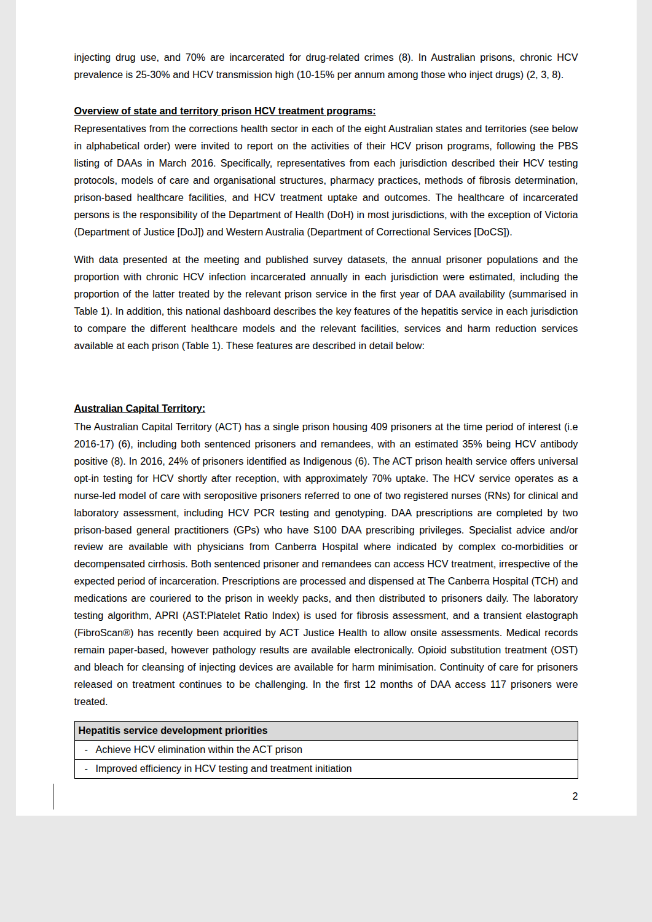injecting drug use, and 70% are incarcerated for drug-related crimes (8). In Australian prisons, chronic HCV prevalence is 25-30% and HCV transmission high (10-15% per annum among those who inject drugs) (2, 3, 8).
Overview of state and territory prison HCV treatment programs:
Representatives from the corrections health sector in each of the eight Australian states and territories (see below in alphabetical order) were invited to report on the activities of their HCV prison programs, following the PBS listing of DAAs in March 2016. Specifically, representatives from each jurisdiction described their HCV testing protocols, models of care and organisational structures, pharmacy practices, methods of fibrosis determination, prison-based healthcare facilities, and HCV treatment uptake and outcomes. The healthcare of incarcerated persons is the responsibility of the Department of Health (DoH) in most jurisdictions, with the exception of Victoria (Department of Justice [DoJ]) and Western Australia (Department of Correctional Services [DoCS]).
With data presented at the meeting and published survey datasets, the annual prisoner populations and the proportion with chronic HCV infection incarcerated annually in each jurisdiction were estimated, including the proportion of the latter treated by the relevant prison service in the first year of DAA availability (summarised in Table 1). In addition, this national dashboard describes the key features of the hepatitis service in each jurisdiction to compare the different healthcare models and the relevant facilities, services and harm reduction services available at each prison (Table 1). These features are described in detail below:
Australian Capital Territory:
The Australian Capital Territory (ACT) has a single prison housing 409 prisoners at the time period of interest (i.e 2016-17) (6), including both sentenced prisoners and remandees, with an estimated 35% being HCV antibody positive (8). In 2016, 24% of prisoners identified as Indigenous (6). The ACT prison health service offers universal opt-in testing for HCV shortly after reception, with approximately 70% uptake. The HCV service operates as a nurse-led model of care with seropositive prisoners referred to one of two registered nurses (RNs) for clinical and laboratory assessment, including HCV PCR testing and genotyping. DAA prescriptions are completed by two prison-based general practitioners (GPs) who have S100 DAA prescribing privileges. Specialist advice and/or review are available with physicians from Canberra Hospital where indicated by complex co-morbidities or decompensated cirrhosis. Both sentenced prisoner and remandees can access HCV treatment, irrespective of the expected period of incarceration. Prescriptions are processed and dispensed at The Canberra Hospital (TCH) and medications are couriered to the prison in weekly packs, and then distributed to prisoners daily. The laboratory testing algorithm, APRI (AST:Platelet Ratio Index) is used for fibrosis assessment, and a transient elastograph (FibroScan®) has recently been acquired by ACT Justice Health to allow onsite assessments. Medical records remain paper-based, however pathology results are available electronically. Opioid substitution treatment (OST) and bleach for cleansing of injecting devices are available for harm minimisation. Continuity of care for prisoners released on treatment continues to be challenging. In the first 12 months of DAA access 117 prisoners were treated.
| Hepatitis service development priorities |
| --- |
| Achieve HCV elimination within the ACT prison |
| Improved efficiency in HCV testing and treatment initiation |
2